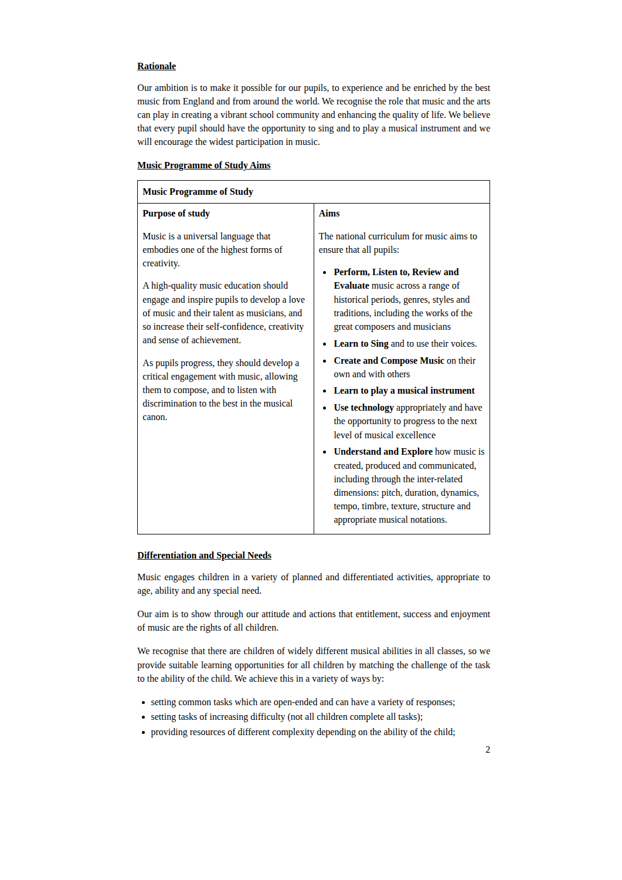Rationale
Our ambition is to make it possible for our pupils, to experience and be enriched by the best music from England and from around the world. We recognise the role that music and the arts can play in creating a vibrant school community and enhancing the quality of life. We believe that every pupil should have the opportunity to sing and to play a musical instrument and we will encourage the widest participation in music.
Music Programme of Study Aims
| Music Programme of Study |
| Purpose of study Music is a universal language that embodies one of the highest forms of creativity. A high-quality music education should engage and inspire pupils to develop a love of music and their talent as musicians, and so increase their self-confidence, creativity and sense of achievement. As pupils progress, they should develop a critical engagement with music, allowing them to compose, and to listen with discrimination to the best in the musical canon. | Aims The national curriculum for music aims to ensure that all pupils: Perform, Listen to, Review and Evaluate music across a range of historical periods, genres, styles and traditions, including the works of the great composers and musicians Learn to Sing and to use their voices. Create and Compose Music on their own and with others Learn to play a musical instrument Use technology appropriately and have the opportunity to progress to the next level of musical excellence Understand and Explore how music is created, produced and communicated, including through the inter-related dimensions: pitch, duration, dynamics, tempo, timbre, texture, structure and appropriate musical notations. |
Differentiation and Special Needs
Music engages children in a variety of planned and differentiated activities, appropriate to age, ability and any special need.
Our aim is to show through our attitude and actions that entitlement, success and enjoyment of music are the rights of all children.
We recognise that there are children of widely different musical abilities in all classes, so we provide suitable learning opportunities for all children by matching the challenge of the task to the ability of the child. We achieve this in a variety of ways by:
setting common tasks which are open-ended and can have a variety of responses;
setting tasks of increasing difficulty (not all children complete all tasks);
providing resources of different complexity depending on the ability of the child;
2